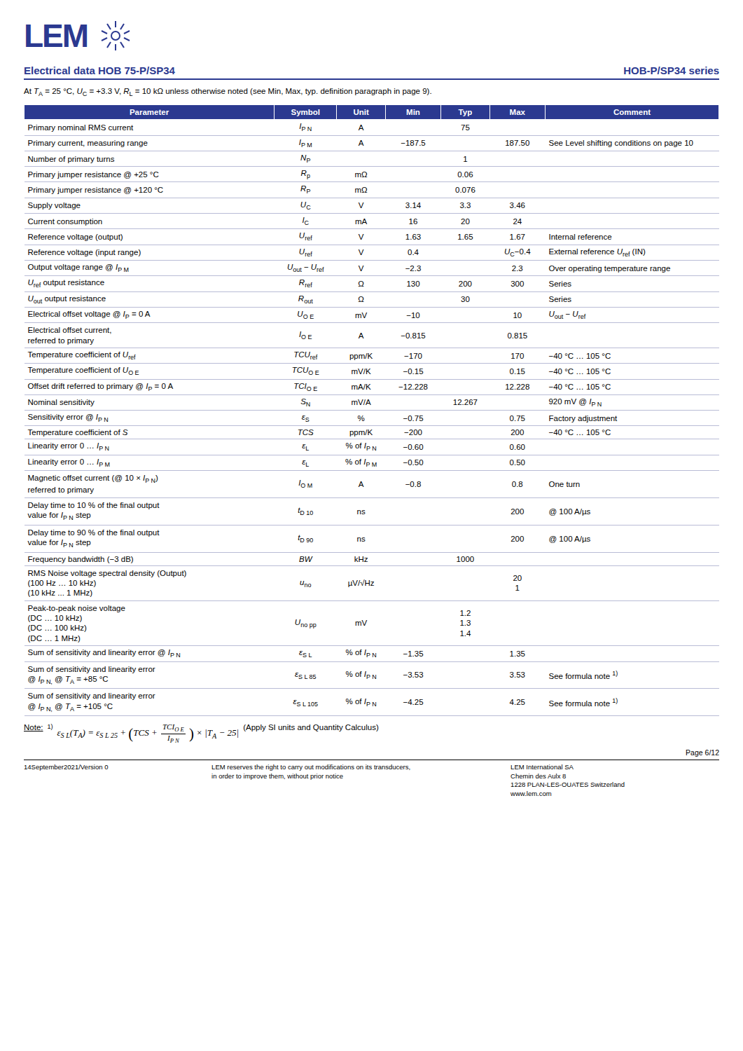LEM
Electrical data HOB 75-P/SP34
HOB-P/SP34 series
At TA = 25 °C, UC = +3.3 V, RL = 10 kΩ unless otherwise noted (see Min, Max, typ. definition paragraph in page 9).
| Parameter | Symbol | Unit | Min | Typ | Max | Comment |
| --- | --- | --- | --- | --- | --- | --- |
| Primary nominal RMS current | I P N | A | | 75 | | |
| Primary current, measuring range | I P M | A | −187.5 | | 187.50 | See Level shifting conditions on page 10 |
| Number of primary turns | N P | | | 1 | | |
| Primary jumper resistance @ +25 °C | R p | mΩ | | 0.06 | | |
| Primary jumper resistance @ +120 °C | R P | mΩ | | 0.076 | | |
| Supply voltage | U C | V | 3.14 | 3.3 | 3.46 | |
| Current consumption | I C | mA | 16 | 20 | 24 | |
| Reference voltage (output) | U ref | V | 1.63 | 1.65 | 1.67 | Internal reference |
| Reference voltage (input range) | U ref | V | 0.4 | | U C −0.4 | External reference U ref (IN) |
| Output voltage range @ I P M | U out − U ref | V | −2.3 | | 2.3 | Over operating temperature range |
| U ref output resistance | R ref | Ω | 130 | 200 | 300 | Series |
| U out output resistance | R out | Ω | | 30 | | Series |
| Electrical offset voltage @ I P = 0 A | U O E | mV | −10 | | 10 | U out − U ref |
| Electrical offset current, referred to primary | I O E | A | −0.815 | | 0.815 | |
| Temperature coefficient of U ref | TCU ref | ppm/K | −170 | | 170 | −40 °C … 105 °C |
| Temperature coefficient of U O E | TCU O E | mV/K | −0.15 | | 0.15 | −40 °C … 105 °C |
| Offset drift referred to primary @ I P = 0 A | TCI O E | mA/K | −12.228 | | 12.228 | −40 °C … 105 °C |
| Nominal sensitivity | S N | mV/A | | 12.267 | | 920 mV @ I P N |
| Sensitivity error @ I P N | ε S | % | −0.75 | | 0.75 | Factory adjustment |
| Temperature coefficient of S | TCS | ppm/K | −200 | | 200 | −40 °C … 105 °C |
| Linearity error 0 … I P N | ε L | % of I P N | −0.60 | | 0.60 | |
| Linearity error 0 … I P M | ε L | % of I P M | −0.50 | | 0.50 | |
| Magnetic offset current (@ 10 × I P N ) referred to primary | I O M | A | −0.8 | | 0.8 | One turn |
| Delay time to 10 % of the final output value for I P N step | t D 10 | ns | | | 200 | @ 100 A/µs |
| Delay time to 90 % of the final output value for I P N step | t D 90 | ns | | | 200 | @ 100 A/µs |
| Frequency bandwidth (−3 dB) | BW | kHz | | 1000 | | |
| RMS Noise voltage spectral density (Output) (100 Hz … 10 kHz) (10 kHz ... 1 MHz) | u no | µV/√Hz | | | 20 1 | |
| Peak-to-peak noise voltage (DC … 10 kHz) (DC … 100 kHz) (DC … 1 MHz) | U no pp | mV | | 1.2 1.3 1.4 | | |
| Sum of sensitivity and linearity error @ I P N | ε S L | % of I P N | −1.35 | | 1.35 | |
| Sum of sensitivity and linearity error @ I P N, @ T A = +85 °C | ε S L 85 | % of I P N | −3.53 | | 3.53 | See formula note 1) |
| Sum of sensitivity and linearity error @ I P N, @ T A = +105 °C | ε S L 105 | % of I P N | −4.25 | | 4.25 | See formula note 1) |
Note: 1) εS L(TA) = εS L 25 + (TCS + TCI O E IP N ) × |TA − 25| (Apply SI units and Quantity Calculus)
Page 6/12
14September2021/Version 0
LEM reserves the right to carry out modifications on its transducers,
in order to improve them, without prior notice
LEM International SA
Chemin des Aulx 8
1228 PLAN-LES-OUATES Switzerland
www.lem.com